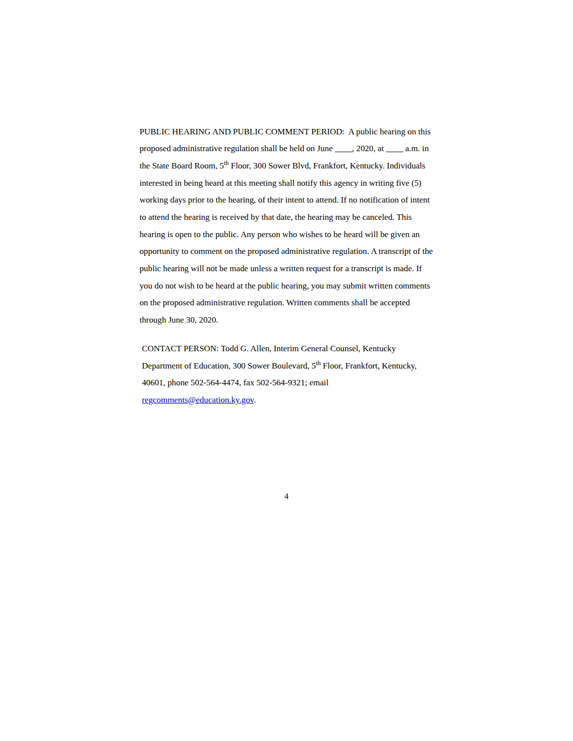PUBLIC HEARING AND PUBLIC COMMENT PERIOD: A public hearing on this proposed administrative regulation shall be held on June ____, 2020, at ____ a.m. in the State Board Room, 5th Floor, 300 Sower Blvd, Frankfort, Kentucky. Individuals interested in being heard at this meeting shall notify this agency in writing five (5) working days prior to the hearing, of their intent to attend. If no notification of intent to attend the hearing is received by that date, the hearing may be canceled. This hearing is open to the public. Any person who wishes to be heard will be given an opportunity to comment on the proposed administrative regulation. A transcript of the public hearing will not be made unless a written request for a transcript is made. If you do not wish to be heard at the public hearing, you may submit written comments on the proposed administrative regulation. Written comments shall be accepted through June 30, 2020.
CONTACT PERSON: Todd G. Allen, Interim General Counsel, Kentucky Department of Education, 300 Sower Boulevard, 5th Floor, Frankfort, Kentucky, 40601, phone 502-564-4474, fax 502-564-9321; email regcomments@education.ky.gov.
4